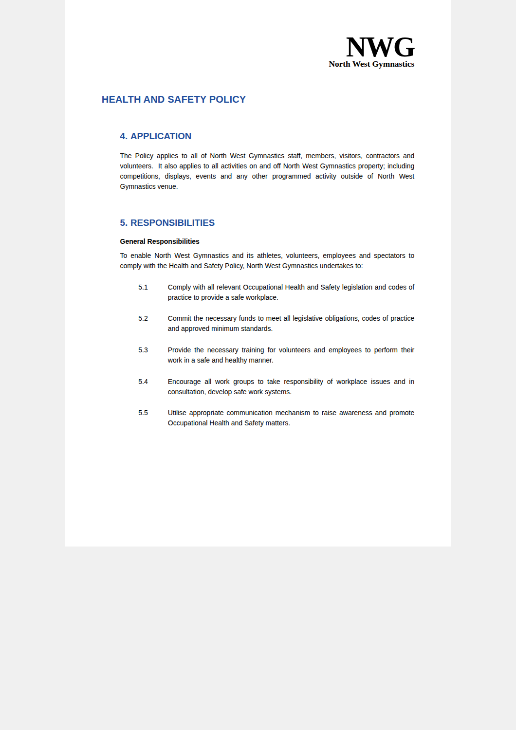NWG North West Gymnastics
HEALTH AND SAFETY POLICY
4. APPLICATION
The Policy applies to all of North West Gymnastics staff, members, visitors, contractors and volunteers. It also applies to all activities on and off North West Gymnastics property; including competitions, displays, events and any other programmed activity outside of North West Gymnastics venue.
5. RESPONSIBILITIES
General Responsibilities
To enable North West Gymnastics and its athletes, volunteers, employees and spectators to comply with the Health and Safety Policy, North West Gymnastics undertakes to:
5.1 Comply with all relevant Occupational Health and Safety legislation and codes of practice to provide a safe workplace.
5.2 Commit the necessary funds to meet all legislative obligations, codes of practice and approved minimum standards.
5.3 Provide the necessary training for volunteers and employees to perform their work in a safe and healthy manner.
5.4 Encourage all work groups to take responsibility of workplace issues and in consultation, develop safe work systems.
5.5 Utilise appropriate communication mechanism to raise awareness and promote Occupational Health and Safety matters.